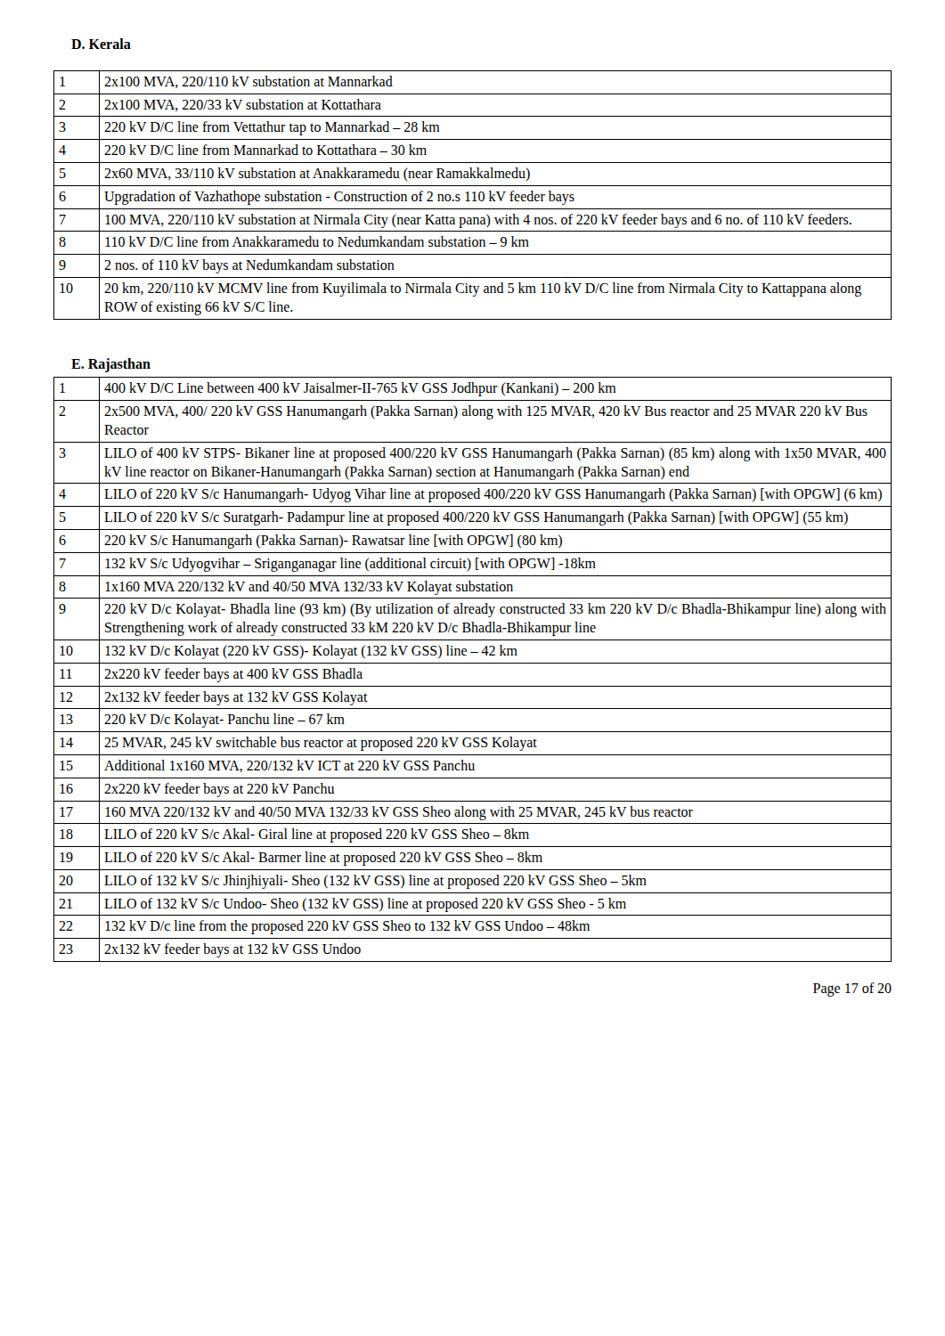D. Kerala
| 1 | 2x100 MVA, 220/110 kV substation at Mannarkad |
| 2 | 2x100 MVA, 220/33 kV substation at Kottathara |
| 3 | 220 kV D/C line from Vettathur tap to Mannarkad – 28 km |
| 4 | 220 kV D/C line from Mannarkad to Kottathara – 30 km |
| 5 | 2x60 MVA, 33/110 kV substation at Anakkaramedu (near Ramakkalmedu) |
| 6 | Upgradation of Vazhathope substation - Construction of 2 no.s 110 kV feeder bays |
| 7 | 100 MVA, 220/110 kV substation at Nirmala City (near Katta pana) with 4 nos. of 220 kV feeder bays and 6 no. of 110 kV feeders. |
| 8 | 110 kV D/C line from Anakkaramedu to Nedumkandam substation – 9 km |
| 9 | 2 nos. of 110 kV bays at Nedumkandam substation |
| 10 | 20 km, 220/110 kV MCMV line from Kuyilimala to Nirmala City and 5 km 110 kV D/C line from Nirmala City to Kattappana along ROW of existing 66 kV S/C line. |
E. Rajasthan
| 1 | 400 kV D/C Line between 400 kV Jaisalmer-II-765 kV GSS Jodhpur (Kankani) – 200 km |
| 2 | 2x500 MVA, 400/ 220 kV GSS Hanumangarh (Pakka Sarnan) along with 125 MVAR, 420 kV Bus reactor and 25 MVAR 220 kV Bus Reactor |
| 3 | LILO of 400 kV STPS- Bikaner line at proposed 400/220 kV GSS Hanumangarh (Pakka Sarnan) (85 km) along with 1x50 MVAR, 400 kV line reactor on Bikaner-Hanumangarh (Pakka Sarnan) section at Hanumangarh (Pakka Sarnan) end |
| 4 | LILO of 220 kV S/c Hanumangarh- Udyog Vihar line at proposed 400/220 kV GSS Hanumangarh (Pakka Sarnan) [with OPGW] (6 km) |
| 5 | LILO of 220 kV S/c Suratgarh- Padampur line at proposed 400/220 kV GSS Hanumangarh (Pakka Sarnan) [with OPGW] (55 km) |
| 6 | 220 kV S/c Hanumangarh (Pakka Sarnan)- Rawatsar line [with OPGW] (80 km) |
| 7 | 132 kV S/c Udyogvihar – Sriganganagar line (additional circuit) [with OPGW] -18km |
| 8 | 1x160 MVA 220/132 kV and 40/50 MVA 132/33 kV Kolayat substation |
| 9 | 220 kV D/c Kolayat- Bhadla line (93 km) (By utilization of already constructed 33 km 220 kV D/c Bhadla-Bhikampur line) along with Strengthening work of already constructed 33 kM 220 kV D/c Bhadla-Bhikampur line |
| 10 | 132 kV D/c Kolayat (220 kV GSS)- Kolayat (132 kV GSS) line – 42 km |
| 11 | 2x220 kV feeder bays at 400 kV GSS Bhadla |
| 12 | 2x132 kV feeder bays at 132 kV GSS Kolayat |
| 13 | 220 kV D/c Kolayat- Panchu line – 67 km |
| 14 | 25 MVAR, 245 kV switchable bus reactor at proposed 220 kV GSS Kolayat |
| 15 | Additional 1x160 MVA, 220/132 kV ICT at 220 kV GSS Panchu |
| 16 | 2x220 kV feeder bays at 220 kV Panchu |
| 17 | 160 MVA 220/132 kV and 40/50 MVA 132/33 kV GSS Sheo along with 25 MVAR, 245 kV bus reactor |
| 18 | LILO of 220 kV S/c Akal- Giral line at proposed 220 kV GSS Sheo – 8km |
| 19 | LILO of 220 kV S/c Akal- Barmer line at proposed 220 kV GSS Sheo – 8km |
| 20 | LILO of 132 kV S/c Jhinjhiyali- Sheo (132 kV GSS) line at proposed 220 kV GSS Sheo – 5km |
| 21 | LILO of 132 kV S/c Undoo- Sheo (132 kV GSS) line at proposed 220 kV GSS Sheo - 5 km |
| 22 | 132 kV D/c line from the proposed 220 kV GSS Sheo to 132 kV GSS Undoo – 48km |
| 23 | 2x132 kV feeder bays at 132 kV GSS Undoo |
Page 17 of 20